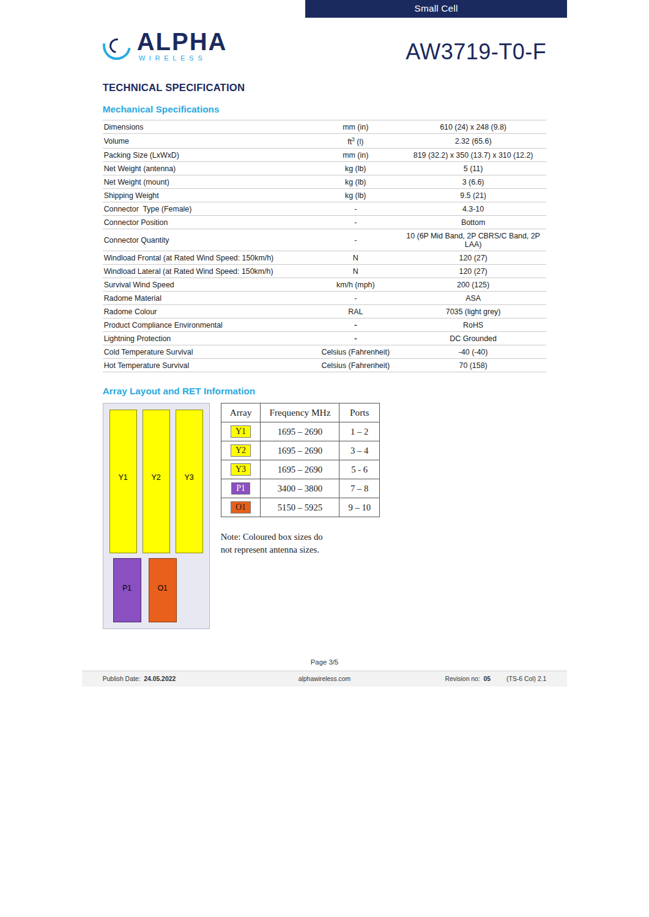Small Cell
ALPHA
WIRELESS
AW3719-T0-F
TECHNICAL SPECIFICATION
Mechanical Specifications
| Dimensions | mm (in) | 610 (24) x 248 (9.8) |
| Volume | ft 3 (l) | 2.32 (65.6) |
| Packing Size (LxWxD) | mm (in) | 819 (32.2) x 350 (13.7) x 310 (12.2) |
| Net Weight (antenna) | kg (lb) | 5 (11) |
| Net Weight (mount) | kg (lb) | 3 (6.6) |
| Shipping Weight | kg (lb) | 9.5 (21) |
| Connector Type (Female) | - | 4.3-10 |
| Connector Position | - | Bottom |
| Connector Quantity | - | 10 (6P Mid Band, 2P CBRS/C Band, 2P LAA) |
| Windload Frontal (at Rated Wind Speed: 150km/h) | N | 120 (27) |
| Windload Lateral (at Rated Wind Speed: 150km/h) | N | 120 (27) |
| Survival Wind Speed | km/h (mph) | 200 (125) |
| Radome Material | - | ASA |
| Radome Colour | RAL | 7035 (light grey) |
| Product Compliance Environmental | - | RoHS |
| Lightning Protection | - | DC Grounded |
| Cold Temperature Survival | Celsius (Fahrenheit) | -40 (-40) |
| Hot Temperature Survival | Celsius (Fahrenheit) | 70 (158) |
Array Layout and RET Information
Y1
Y2
Y3
P1
O1
| Array | Frequency MHz | Ports |
| --- | --- | --- |
| Y1 | 1695 – 2690 | 1 – 2 |
| Y2 | 1695 – 2690 | 3 – 4 |
| Y3 | 1695 – 2690 | 5 - 6 |
| P1 | 3400 – 3800 | 7 – 8 |
| O1 | 5150 – 5925 | 9 – 10 |
Note: Coloured box sizes do
not represent antenna sizes.
Page 3/5
Publish Date: 24.05.2022
alphawireless.com
Revision no: 05(TS-6 Col) 2.1